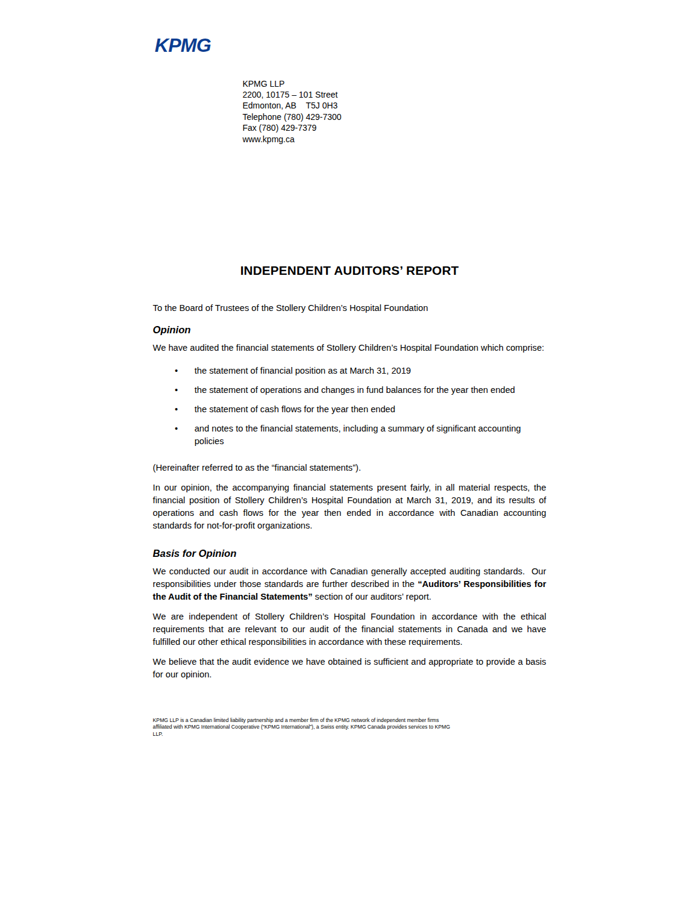KPMG
KPMG LLP
2200, 10175 – 101 Street
Edmonton, AB T5J 0H3
Telephone (780) 429-7300
Fax (780) 429-7379
www.kpmg.ca
INDEPENDENT AUDITORS’ REPORT
To the Board of Trustees of the Stollery Children’s Hospital Foundation
Opinion
We have audited the financial statements of Stollery Children’s Hospital Foundation which comprise:
the statement of financial position as at March 31, 2019
the statement of operations and changes in fund balances for the year then ended
the statement of cash flows for the year then ended
and notes to the financial statements, including a summary of significant accounting policies
(Hereinafter referred to as the “financial statements”).
In our opinion, the accompanying financial statements present fairly, in all material respects, the financial position of Stollery Children’s Hospital Foundation at March 31, 2019, and its results of operations and cash flows for the year then ended in accordance with Canadian accounting standards for not-for-profit organizations.
Basis for Opinion
We conducted our audit in accordance with Canadian generally accepted auditing standards. Our responsibilities under those standards are further described in the “Auditors’ Responsibilities for the Audit of the Financial Statements” section of our auditors’ report.
We are independent of Stollery Children’s Hospital Foundation in accordance with the ethical requirements that are relevant to our audit of the financial statements in Canada and we have fulfilled our other ethical responsibilities in accordance with these requirements.
We believe that the audit evidence we have obtained is sufficient and appropriate to provide a basis for our opinion.
KPMG LLP is a Canadian limited liability partnership and a member firm of the KPMG network of independent member firms
affiliated with KPMG International Cooperative (“KPMG International”), a Swiss entity. KPMG Canada provides services to KPMG
LLP.